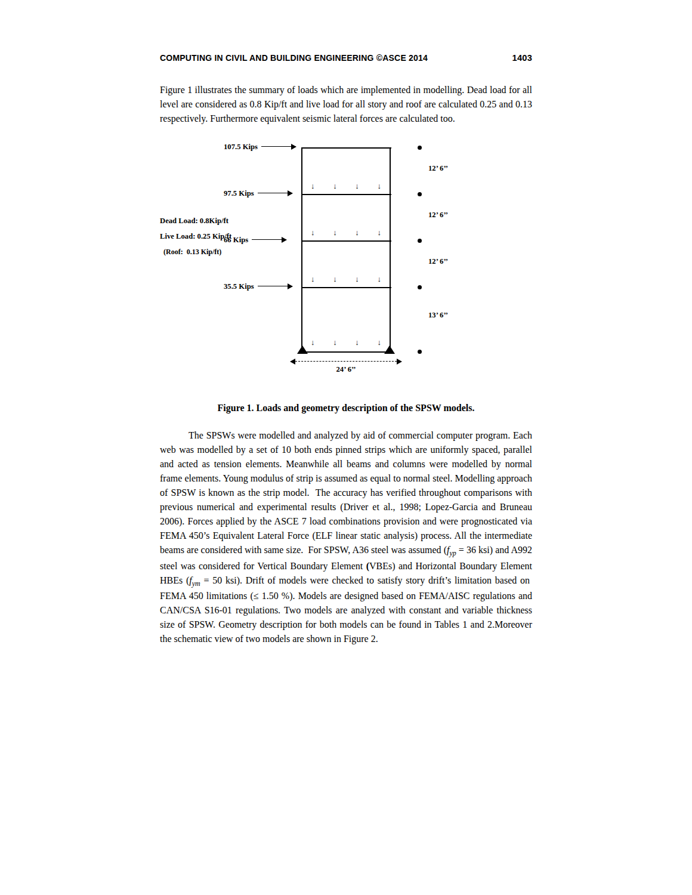Computing in Civil and Building Engineering ©ASCE 2014 1403
Figure 1 illustrates the summary of loads which are implemented in modelling. Dead load for all level are considered as 0.8 Kip/ft and live load for all story and roof are calculated 0.25 and 0.13 respectively. Furthermore equivalent seismic lateral forces are calculated too.
Dead Load: 0.8Kip/ft
Live Load: 0.25 Kip/ft
(Roof: 0.13 Kip/ft)
107.5 Kips
97.5 Kips
66 Kips
35.5 Kips
↓↓↓↓
↓↓↓↓
↓↓↓↓
↓↓↓↓
12’ 6’’
12’ 6’’
12’ 6’’
13’ 6’’
24’ 6’’
Figure 1. Loads and geometry description of the SPSW models.
The SPSWs were modelled and analyzed by aid of commercial computer program. Each web was modelled by a set of 10 both ends pinned strips which are uniformly spaced, parallel and acted as tension elements. Meanwhile all beams and columns were modelled by normal frame elements. Young modulus of strip is assumed as equal to normal steel. Modelling approach of SPSW is known as the strip model. The accuracy has verified throughout comparisons with previous numerical and experimental results (Driver et al., 1998; Lopez-Garcia and Bruneau 2006). Forces applied by the ASCE 7 load combinations provision and were prognosticated via FEMA 450’s Equivalent Lateral Force (ELF linear static analysis) process. All the intermediate beams are considered with same size. For SPSW, A36 steel was assumed (fyp = 36 ksi) and A992 steel was considered for Vertical Boundary Element (VBEs) and Horizontal Boundary Element HBEs (fym = 50 ksi). Drift of models were checked to satisfy story drift’s limitation based on FEMA 450 limitations (≤ 1.50 %). Models are designed based on FEMA/AISC regulations and CAN/CSA S16-01 regulations. Two models are analyzed with constant and variable thickness size of SPSW. Geometry description for both models can be found in Tables 1 and 2.Moreover the schematic view of two models are shown in Figure 2.